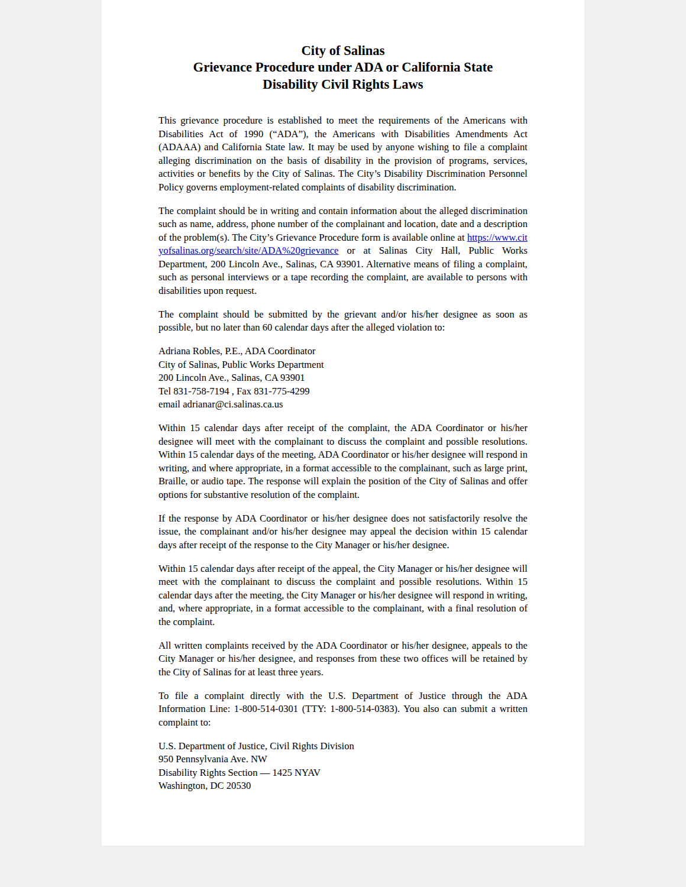City of Salinas
Grievance Procedure under ADA or California State
Disability Civil Rights Laws
This grievance procedure is established to meet the requirements of the Americans with Disabilities Act of 1990 (“ADA”), the Americans with Disabilities Amendments Act (ADAAA) and California State law. It may be used by anyone wishing to file a complaint alleging discrimination on the basis of disability in the provision of programs, services, activities or benefits by the City of Salinas. The City’s Disability Discrimination Personnel Policy governs employment-related complaints of disability discrimination.
The complaint should be in writing and contain information about the alleged discrimination such as name, address, phone number of the complainant and location, date and a description of the problem(s). The City’s Grievance Procedure form is available online at https://www.cityofsalinas.org/search/site/ADA%20grievance or at Salinas City Hall, Public Works Department, 200 Lincoln Ave., Salinas, CA 93901. Alternative means of filing a complaint, such as personal interviews or a tape recording the complaint, are available to persons with disabilities upon request.
The complaint should be submitted by the grievant and/or his/her designee as soon as possible, but no later than 60 calendar days after the alleged violation to:
Adriana Robles, P.E., ADA Coordinator
City of Salinas, Public Works Department
200 Lincoln Ave., Salinas, CA 93901
Tel 831-758-7194 , Fax 831-775-4299
email adrianar@ci.salinas.ca.us
Within 15 calendar days after receipt of the complaint, the ADA Coordinator or his/her designee will meet with the complainant to discuss the complaint and possible resolutions. Within 15 calendar days of the meeting, ADA Coordinator or his/her designee will respond in writing, and where appropriate, in a format accessible to the complainant, such as large print, Braille, or audio tape. The response will explain the position of the City of Salinas and offer options for substantive resolution of the complaint.
If the response by ADA Coordinator or his/her designee does not satisfactorily resolve the issue, the complainant and/or his/her designee may appeal the decision within 15 calendar days after receipt of the response to the City Manager or his/her designee.
Within 15 calendar days after receipt of the appeal, the City Manager or his/her designee will meet with the complainant to discuss the complaint and possible resolutions. Within 15 calendar days after the meeting, the City Manager or his/her designee will respond in writing, and, where appropriate, in a format accessible to the complainant, with a final resolution of the complaint.
All written complaints received by the ADA Coordinator or his/her designee, appeals to the City Manager or his/her designee, and responses from these two offices will be retained by the City of Salinas for at least three years.
To file a complaint directly with the U.S. Department of Justice through the ADA Information Line: 1-800-514-0301 (TTY: 1-800-514-0383). You also can submit a written complaint to:
U.S. Department of Justice, Civil Rights Division
950 Pennsylvania Ave. NW
Disability Rights Section — 1425 NYAV
Washington, DC 20530